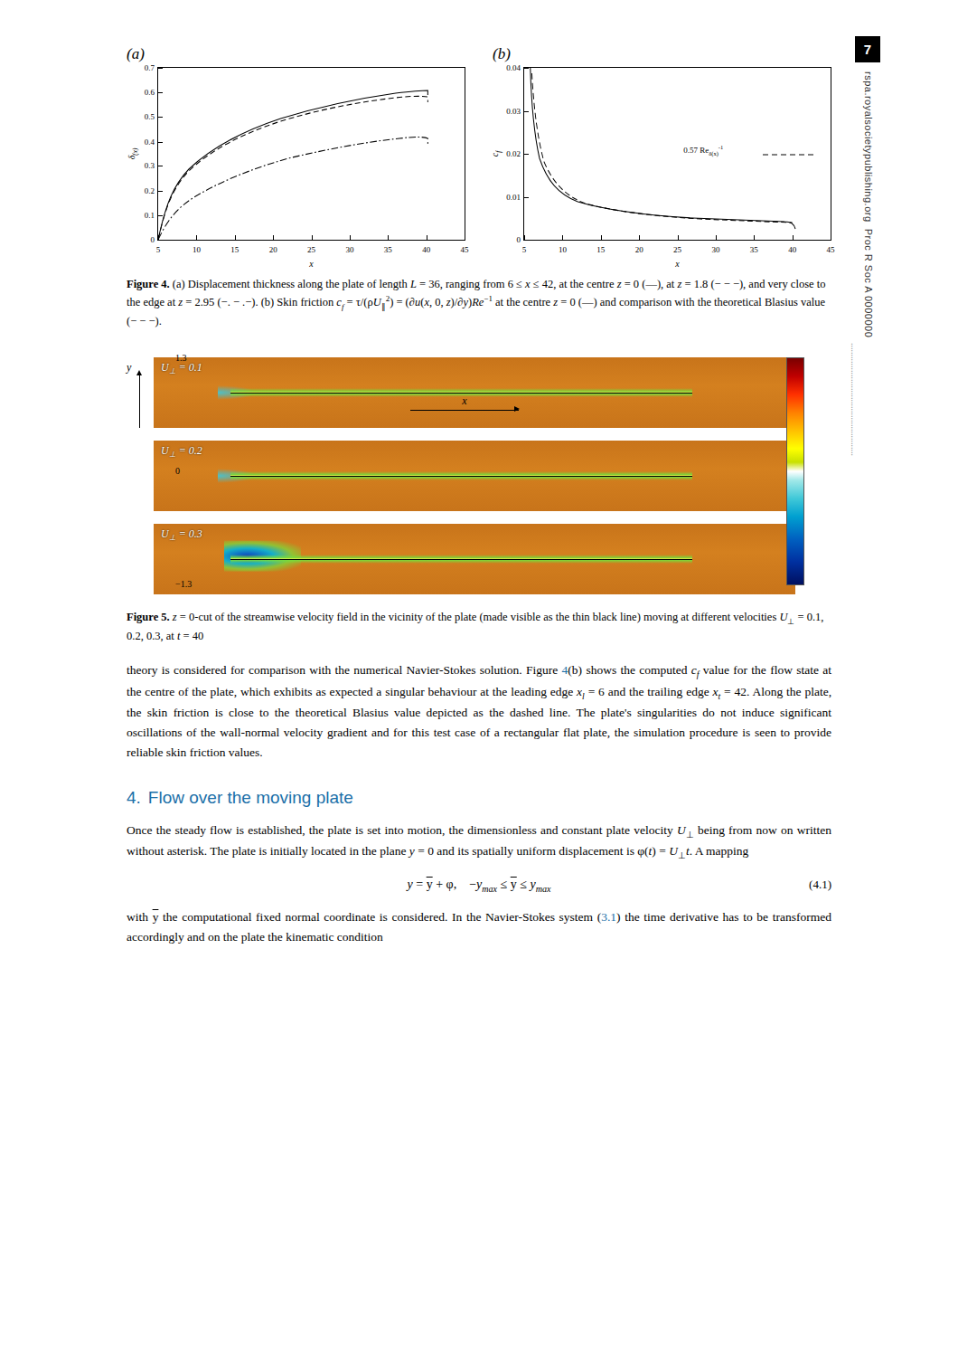7
rspa.royalsocietypublishing.org Proc R Soc A 0000000
..................................................
(a)
δ(x)
0.7
0.6
0.5
0.4
0.3
0.2
0.1
0
5
10
15
20
25
30
35
40
45
x
(b)
cf
0.04
0.03
0.02
0.01
0
5
10
15
20
25
30
35
40
45
0.57 Reδ(x)-1
x
Figure 4. (a) Displacement thickness along the plate of length L = 36, ranging from 6 ≤ x ≤ 42, at the centre z = 0 (—), at z = 1.8 (− − −), and very close to the edge at z = 2.95 (−. − .−). (b) Skin friction cf = τ/(ρU∥2) = (∂u(x, 0, z)/∂y)Re−1 at the centre z = 0 (—) and comparison with the theoretical Blasius value (− − −).
y
U⊥ = 0.1
x
U⊥ = 0.2
U⊥ = 0.3
1.3
0
−1.3
Figure 5. z = 0-cut of the streamwise velocity field in the vicinity of the plate (made visible as the thin black line) moving at different velocities U⊥ = 0.1, 0.2, 0.3, at t = 40
theory is considered for comparison with the numerical Navier-Stokes solution. Figure 4(b) shows the computed cf value for the flow state at the centre of the plate, which exhibits as expected a singular behaviour at the leading edge xl = 6 and the trailing edge xt = 42. Along the plate, the skin friction is close to the theoretical Blasius value depicted as the dashed line. The plate's singularities do not induce significant oscillations of the wall-normal velocity gradient and for this test case of a rectangular flat plate, the simulation procedure is seen to provide reliable skin friction values.
4. Flow over the moving plate
Once the steady flow is established, the plate is set into motion, the dimensionless and constant plate velocity U⊥ being from now on written without asterisk. The plate is initially located in the plane y = 0 and its spatially uniform displacement is φ(t) = U⊥t. A mapping
y = y + φ, −ymax ≤ y ≤ ymax (4.1)
with y the computational fixed normal coordinate is considered. In the Navier-Stokes system (3.1) the time derivative has to be transformed accordingly and on the plate the kinematic condition